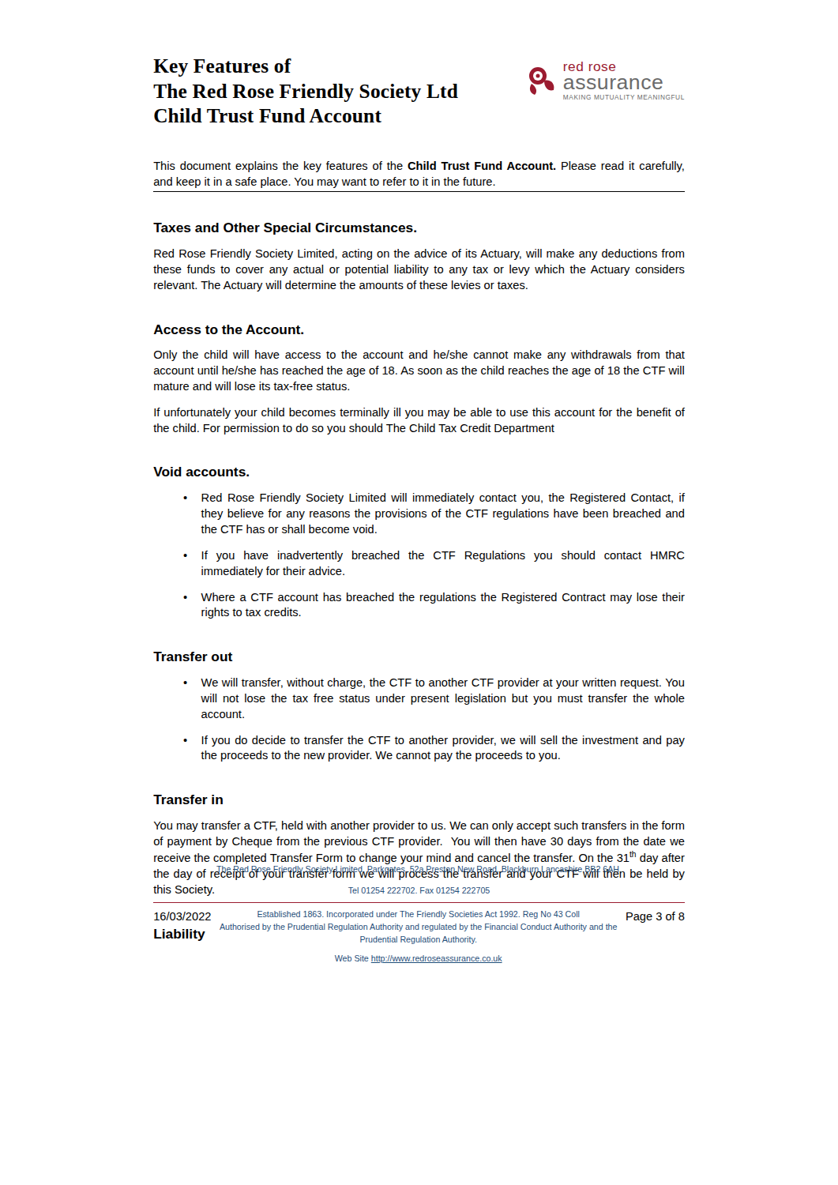Key Features of
The Red Rose Friendly Society Ltd
Child Trust Fund Account
red rose assurance MAKING MUTUALITY MEANINGFUL
This document explains the key features of the Child Trust Fund Account. Please read it carefully, and keep it in a safe place. You may want to refer to it in the future.
Taxes and Other Special Circumstances.
Red Rose Friendly Society Limited, acting on the advice of its Actuary, will make any deductions from these funds to cover any actual or potential liability to any tax or levy which the Actuary considers relevant. The Actuary will determine the amounts of these levies or taxes.
Access to the Account.
Only the child will have access to the account and he/she cannot make any withdrawals from that account until he/she has reached the age of 18. As soon as the child reaches the age of 18 the CTF will mature and will lose its tax-free status.
If unfortunately your child becomes terminally ill you may be able to use this account for the benefit of the child. For permission to do so you should The Child Tax Credit Department
Void accounts.
Red Rose Friendly Society Limited will immediately contact you, the Registered Contact, if they believe for any reasons the provisions of the CTF regulations have been breached and the CTF has or shall become void.
If you have inadvertently breached the CTF Regulations you should contact HMRC immediately for their advice.
Where a CTF account has breached the regulations the Registered Contract may lose their rights to tax credits.
Transfer out
We will transfer, without charge, the CTF to another CTF provider at your written request. You will not lose the tax free status under present legislation but you must transfer the whole account.
If you do decide to transfer the CTF to another provider, we will sell the investment and pay the proceeds to the new provider. We cannot pay the proceeds to you.
Transfer in
You may transfer a CTF, held with another provider to us. We can only accept such transfers in the form of payment by Cheque from the previous CTF provider. You will then have 30 days from the date we receive the completed Transfer Form to change your mind and cancel the transfer. On the 31th day after the day of receipt of your transfer form we will process the transfer and your CTF will then be held by this Society.
Liability
The Red Rose Friendly Society Limited. Parkgates, 52a Preston New Road, Blackburn,Lancashire BB2 6AH.
Tel 01254 222702. Fax 01254 222705
16/03/2022
Established 1863. Incorporated under The Friendly Societies Act 1992. Reg No 43 Coll
Authorised by the Prudential Regulation Authority and regulated by the Financial Conduct Authority and the Prudential Regulation Authority.
Web Site http://www.redroseassurance.co.uk
Page 3 of 8